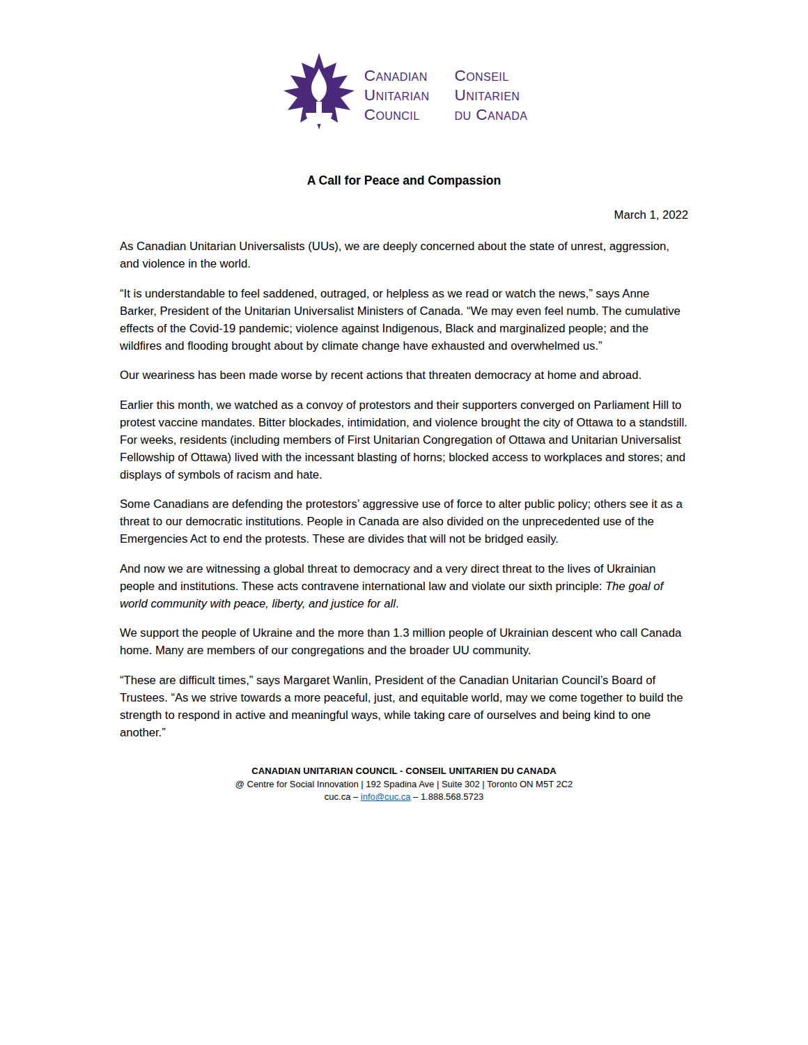Canadian Unitarian Council
Conseil Unitarien du Canada
A Call for Peace and Compassion
March 1, 2022
As Canadian Unitarian Universalists (UUs), we are deeply concerned about the state of unrest, aggression, and violence in the world.
“It is understandable to feel saddened, outraged, or helpless as we read or watch the news,” says Anne Barker, President of the Unitarian Universalist Ministers of Canada. “We may even feel numb. The cumulative effects of the Covid-19 pandemic; violence against Indigenous, Black and marginalized people; and the wildfires and flooding brought about by climate change have exhausted and overwhelmed us.”
Our weariness has been made worse by recent actions that threaten democracy at home and abroad.
Earlier this month, we watched as a convoy of protestors and their supporters converged on Parliament Hill to protest vaccine mandates. Bitter blockades, intimidation, and violence brought the city of Ottawa to a standstill. For weeks, residents (including members of First Unitarian Congregation of Ottawa and Unitarian Universalist Fellowship of Ottawa) lived with the incessant blasting of horns; blocked access to workplaces and stores; and displays of symbols of racism and hate.
Some Canadians are defending the protestors’ aggressive use of force to alter public policy; others see it as a threat to our democratic institutions. People in Canada are also divided on the unprecedented use of the Emergencies Act to end the protests. These are divides that will not be bridged easily.
And now we are witnessing a global threat to democracy and a very direct threat to the lives of Ukrainian people and institutions. These acts contravene international law and violate our sixth principle: The goal of world community with peace, liberty, and justice for all.
We support the people of Ukraine and the more than 1.3 million people of Ukrainian descent who call Canada home. Many are members of our congregations and the broader UU community.
“These are difficult times,” says Margaret Wanlin, President of the Canadian Unitarian Council’s Board of Trustees. “As we strive towards a more peaceful, just, and equitable world, may we come together to build the strength to respond in active and meaningful ways, while taking care of ourselves and being kind to one another.”
CANADIAN UNITARIAN COUNCIL - CONSEIL UNITARIEN DU CANADA
@ Centre for Social Innovation | 192 Spadina Ave | Suite 302 | Toronto ON M5T 2C2
cuc.ca – info@cuc.ca – 1.888.568.5723